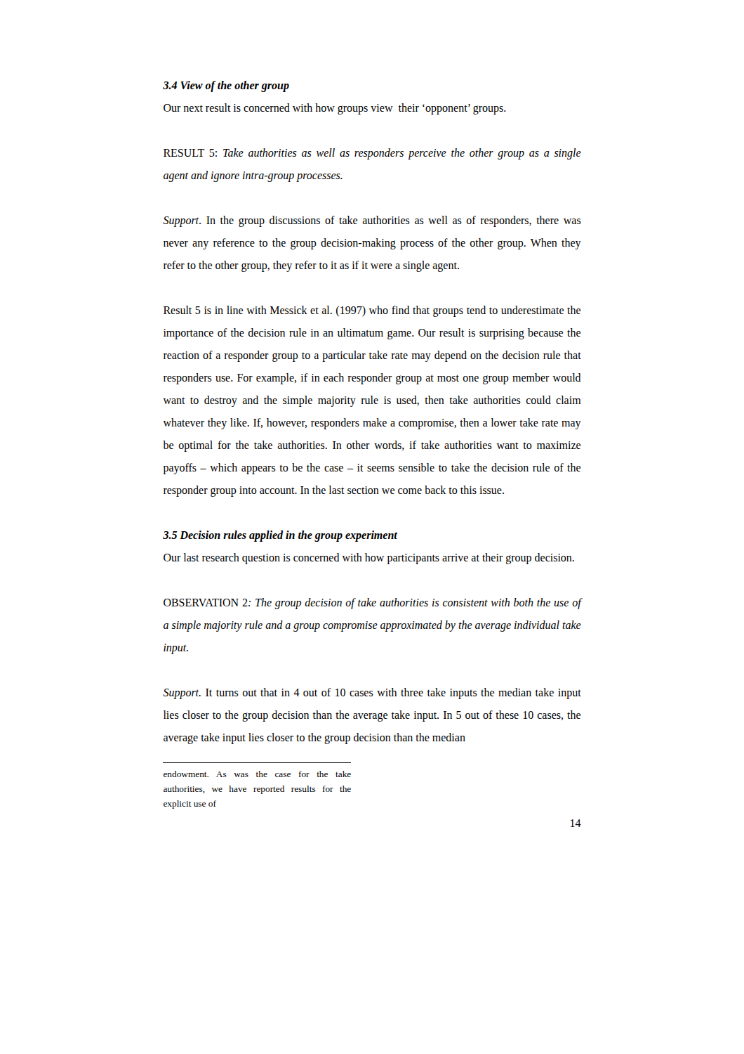3.4 View of the other group
Our next result is concerned with how groups view their ‘opponent’ groups.
RESULT 5: Take authorities as well as responders perceive the other group as a single agent and ignore intra-group processes.
Support. In the group discussions of take authorities as well as of responders, there was never any reference to the group decision-making process of the other group. When they refer to the other group, they refer to it as if it were a single agent.
Result 5 is in line with Messick et al. (1997) who find that groups tend to underestimate the importance of the decision rule in an ultimatum game. Our result is surprising because the reaction of a responder group to a particular take rate may depend on the decision rule that responders use. For example, if in each responder group at most one group member would want to destroy and the simple majority rule is used, then take authorities could claim whatever they like. If, however, responders make a compromise, then a lower take rate may be optimal for the take authorities. In other words, if take authorities want to maximize payoffs – which appears to be the case – it seems sensible to take the decision rule of the responder group into account. In the last section we come back to this issue.
3.5 Decision rules applied in the group experiment
Our last research question is concerned with how participants arrive at their group decision.
OBSERVATION 2: The group decision of take authorities is consistent with both the use of a simple majority rule and a group compromise approximated by the average individual take input.
Support. It turns out that in 4 out of 10 cases with three take inputs the median take input lies closer to the group decision than the average take input. In 5 out of these 10 cases, the average take input lies closer to the group decision than the median
endowment. As was the case for the take authorities, we have reported results for the explicit use of
14